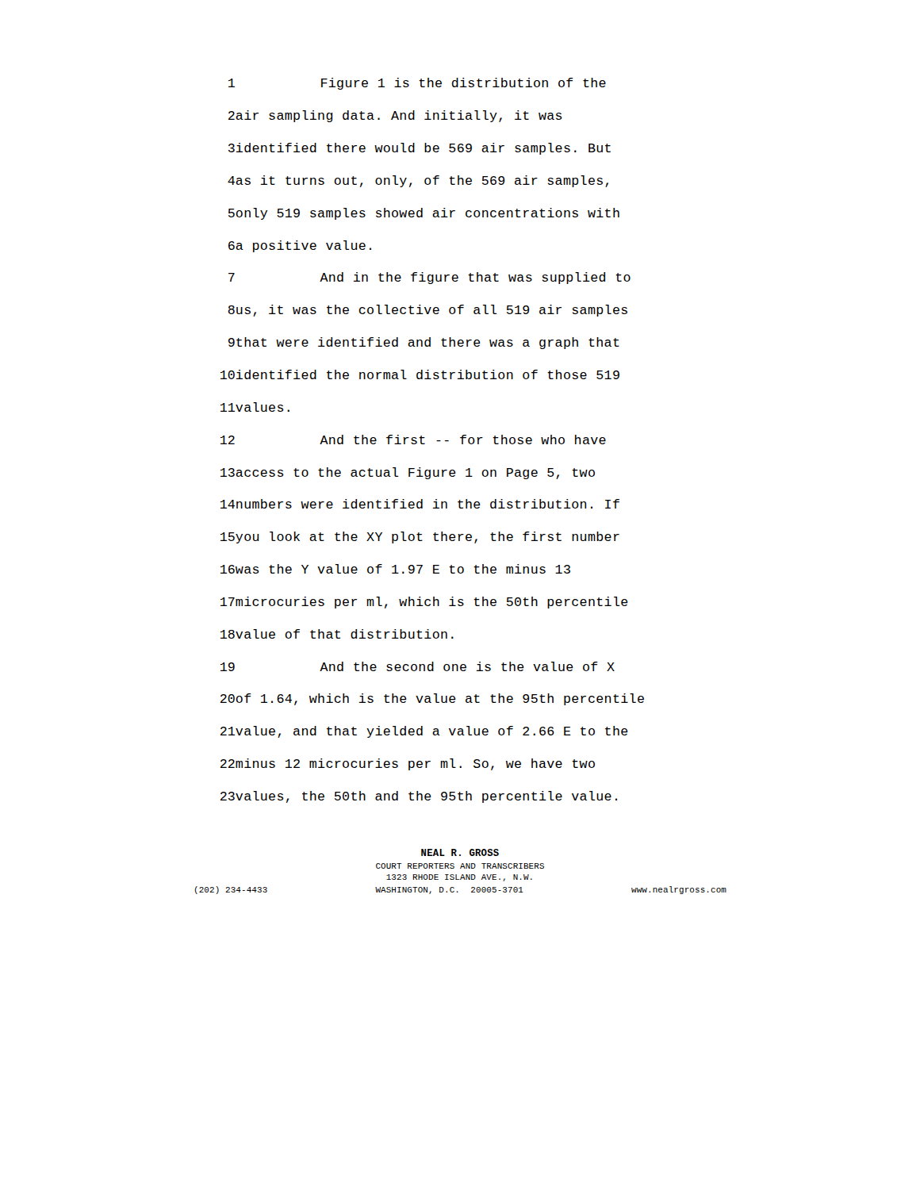| 1 | Figure 1 is the distribution of the |
| 2 | air sampling data. And initially, it was |
| 3 | identified there would be 569 air samples. But |
| 4 | as it turns out, only, of the 569 air samples, |
| 5 | only 519 samples showed air concentrations with |
| 6 | a positive value. |
| 7 | And in the figure that was supplied to |
| 8 | us, it was the collective of all 519 air samples |
| 9 | that were identified and there was a graph that |
| 10 | identified the normal distribution of those 519 |
| 11 | values. |
| 12 | And the first -- for those who have |
| 13 | access to the actual Figure 1 on Page 5, two |
| 14 | numbers were identified in the distribution. If |
| 15 | you look at the XY plot there, the first number |
| 16 | was the Y value of 1.97 E to the minus 13 |
| 17 | microcuries per ml, which is the 50th percentile |
| 18 | value of that distribution. |
| 19 | And the second one is the value of X |
| 20 | of 1.64, which is the value at the 95th percentile |
| 21 | value, and that yielded a value of 2.66 E to the |
| 22 | minus 12 microcuries per ml. So, we have two |
| 23 | values, the 50th and the 95th percentile value. |
NEAL R. GROSS
COURT REPORTERS AND TRANSCRIBERS
1323 RHODE ISLAND AVE., N.W.
(202) 234-4433 WASHINGTON, D.C. 20005-3701 www.nealrgross.com